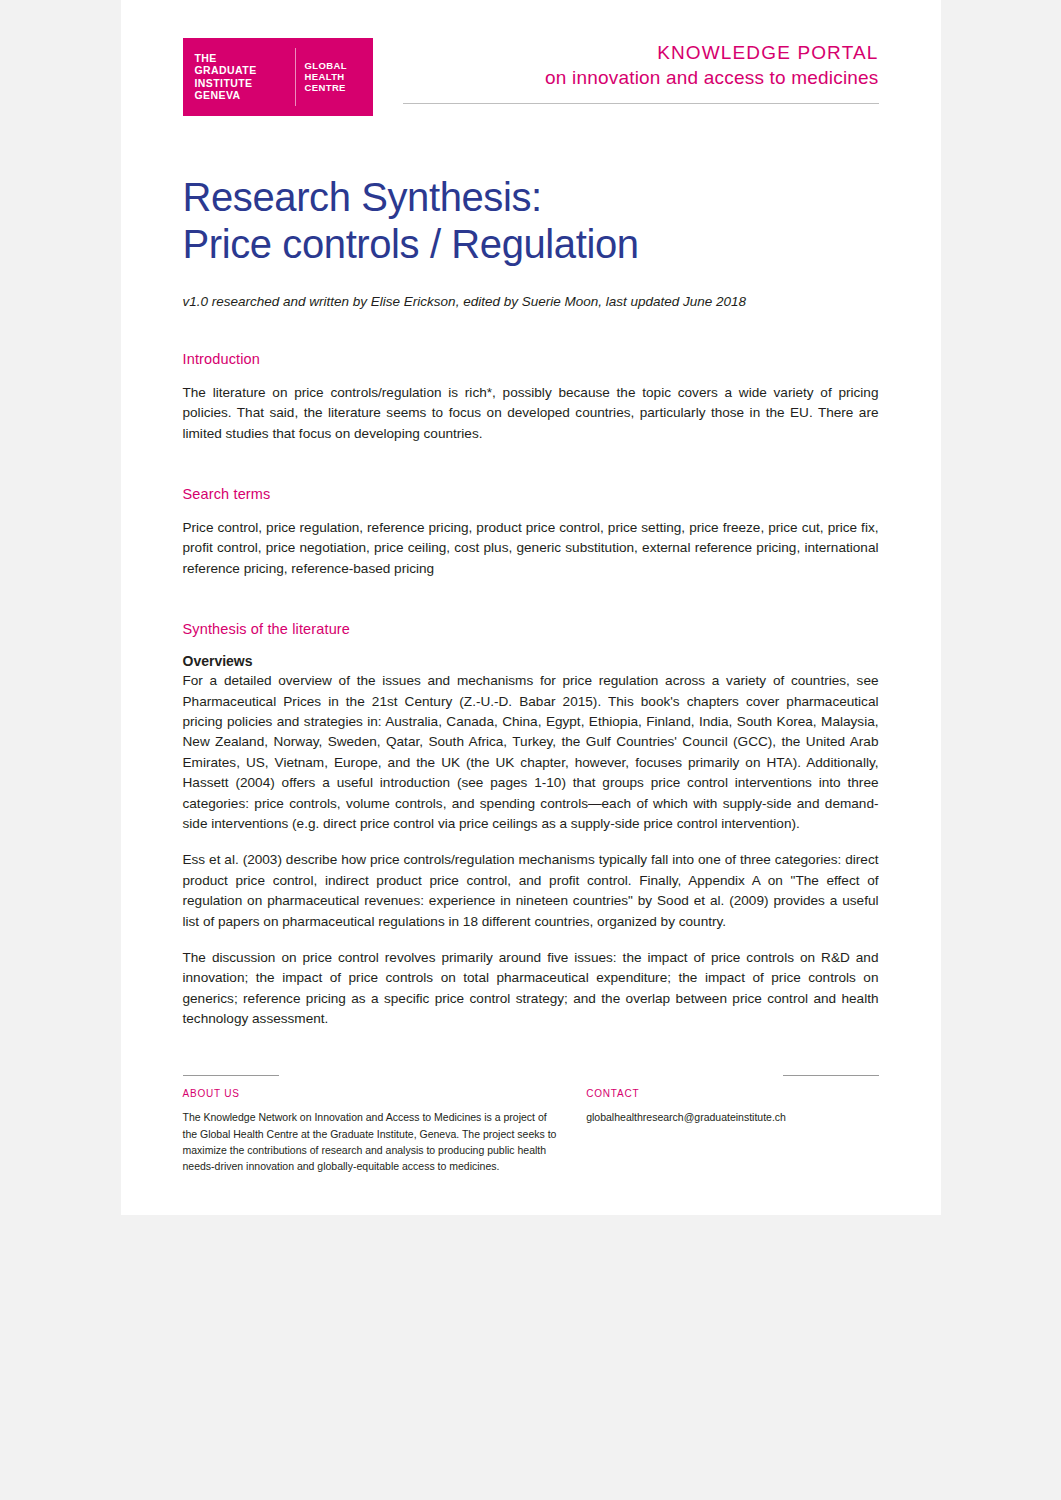THE
GRADUATE
INSTITUTE
GENEVA
GLOBAL
HEALTH
CENTRE
KNOWLEDGE PORTAL
on innovation and access to medicines
Research Synthesis:
Price controls / Regulation
v1.0 researched and written by Elise Erickson, edited by Suerie Moon, last updated June 2018
Introduction
The literature on price controls/regulation is rich*, possibly because the topic covers a wide variety of pricing policies. That said, the literature seems to focus on developed countries, particularly those in the EU. There are limited studies that focus on developing countries.
Search terms
Price control, price regulation, reference pricing, product price control, price setting, price freeze, price cut, price fix, profit control, price negotiation, price ceiling, cost plus, generic substitution, external reference pricing, international reference pricing, reference-based pricing
Synthesis of the literature
Overviews
For a detailed overview of the issues and mechanisms for price regulation across a variety of countries, see Pharmaceutical Prices in the 21st Century (Z.-U.-D. Babar 2015). This book's chapters cover pharmaceutical pricing policies and strategies in: Australia, Canada, China, Egypt, Ethiopia, Finland, India, South Korea, Malaysia, New Zealand, Norway, Sweden, Qatar, South Africa, Turkey, the Gulf Countries' Council (GCC), the United Arab Emirates, US, Vietnam, Europe, and the UK (the UK chapter, however, focuses primarily on HTA). Additionally, Hassett (2004) offers a useful introduction (see pages 1-10) that groups price control interventions into three categories: price controls, volume controls, and spending controls—each of which with supply-side and demand-side interventions (e.g. direct price control via price ceilings as a supply-side price control intervention).
Ess et al. (2003) describe how price controls/regulation mechanisms typically fall into one of three categories: direct product price control, indirect product price control, and profit control. Finally, Appendix A on "The effect of regulation on pharmaceutical revenues: experience in nineteen countries" by Sood et al. (2009) provides a useful list of papers on pharmaceutical regulations in 18 different countries, organized by country.
The discussion on price control revolves primarily around five issues: the impact of price controls on R&D and innovation; the impact of price controls on total pharmaceutical expenditure; the impact of price controls on generics; reference pricing as a specific price control strategy; and the overlap between price control and health technology assessment.
ABOUT US
The Knowledge Network on Innovation and Access to Medicines is a project of the Global Health Centre at the Graduate Institute, Geneva. The project seeks to maximize the contributions of research and analysis to producing public health needs-driven innovation and globally-equitable access to medicines.
CONTACT
globalhealthresearch@graduateinstitute.ch